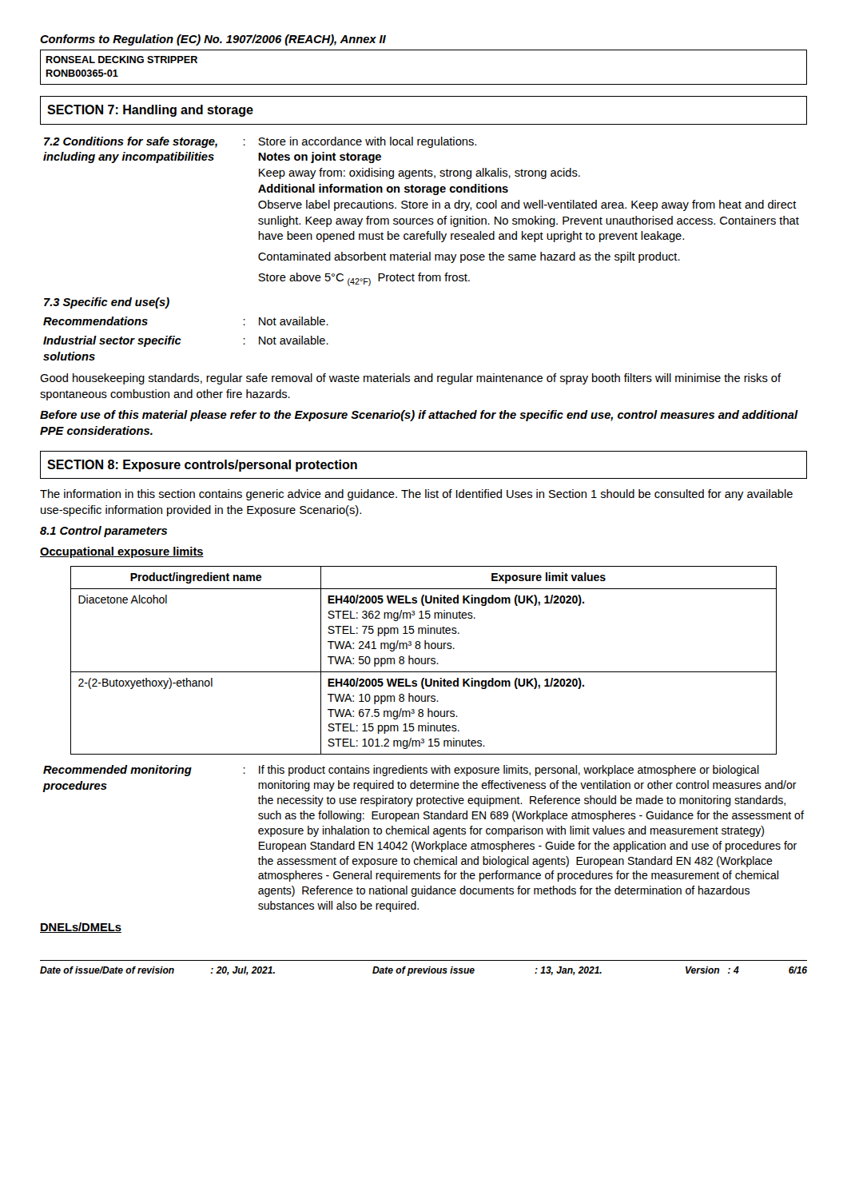Conforms to Regulation (EC) No. 1907/2006 (REACH), Annex II
RONSEAL DECKING STRIPPER
RONB00365-01
SECTION 7: Handling and storage
| 7.2 Conditions for safe storage, including any incompatibilities | : | Store in accordance with local regulations. Notes on joint storage Keep away from: oxidising agents, strong alkalis, strong acids. Additional information on storage conditions Observe label precautions. Store in a dry, cool and well-ventilated area. Keep away from heat and direct sunlight. Keep away from sources of ignition. No smoking. Prevent unauthorised access. Containers that have been opened must be carefully resealed and kept upright to prevent leakage. Contaminated absorbent material may pose the same hazard as the spilt product. Store above 5°C (42°F) Protect from frost. |
| 7.3 Specific end use(s) | | |
| Recommendations | : | Not available. |
| Industrial sector specific solutions | : | Not available. |
Good housekeeping standards, regular safe removal of waste materials and regular maintenance of spray booth filters will minimise the risks of spontaneous combustion and other fire hazards.
Before use of this material please refer to the Exposure Scenario(s) if attached for the specific end use, control measures and additional PPE considerations.
SECTION 8: Exposure controls/personal protection
The information in this section contains generic advice and guidance. The list of Identified Uses in Section 1 should be consulted for any available use-specific information provided in the Exposure Scenario(s).
8.1 Control parameters
Occupational exposure limits
| Product/ingredient name | Exposure limit values |
| --- | --- |
| Diacetone Alcohol | EH40/2005 WELs (United Kingdom (UK), 1/2020). STEL: 362 mg/m³ 15 minutes. STEL: 75 ppm 15 minutes. TWA: 241 mg/m³ 8 hours. TWA: 50 ppm 8 hours. |
| 2-(2-Butoxyethoxy)-ethanol | EH40/2005 WELs (United Kingdom (UK), 1/2020). TWA: 10 ppm 8 hours. TWA: 67.5 mg/m³ 8 hours. STEL: 15 ppm 15 minutes. STEL: 101.2 mg/m³ 15 minutes. |
| Recommended monitoring procedures | : | If this product contains ingredients with exposure limits, personal, workplace atmosphere or biological monitoring may be required to determine the effectiveness of the ventilation or other control measures and/or the necessity to use respiratory protective equipment. Reference should be made to monitoring standards, such as the following: European Standard EN 689 (Workplace atmospheres - Guidance for the assessment of exposure by inhalation to chemical agents for comparison with limit values and measurement strategy) European Standard EN 14042 (Workplace atmospheres - Guide for the application and use of procedures for the assessment of exposure to chemical and biological agents) European Standard EN 482 (Workplace atmospheres - General requirements for the performance of procedures for the measurement of chemical agents) Reference to national guidance documents for methods for the determination of hazardous substances will also be required. |
DNELs/DMELs
| Date of issue/Date of revision | : 20, Jul, 2021. | Date of previous issue | : 13, Jan, 2021. | Version : 4 | 6/16 |